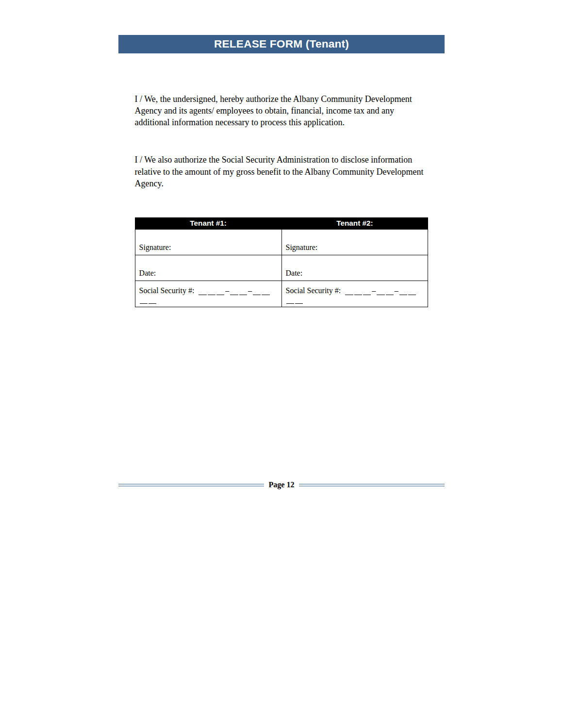RELEASE FORM (Tenant)
I / We, the undersigned, hereby authorize the Albany Community Development Agency and its agents/ employees to obtain, financial, income tax and any additional information necessary to process this application.
I / We also authorize the Social Security Administration to disclose information relative to the amount of my gross benefit to the Albany Community Development Agency.
| Tenant #1: | Tenant #2: |
| --- | --- |
| Signature: | Signature: |
| Date: | Date: |
| Social Security #: – – | Social Security #: – – |
Page 12